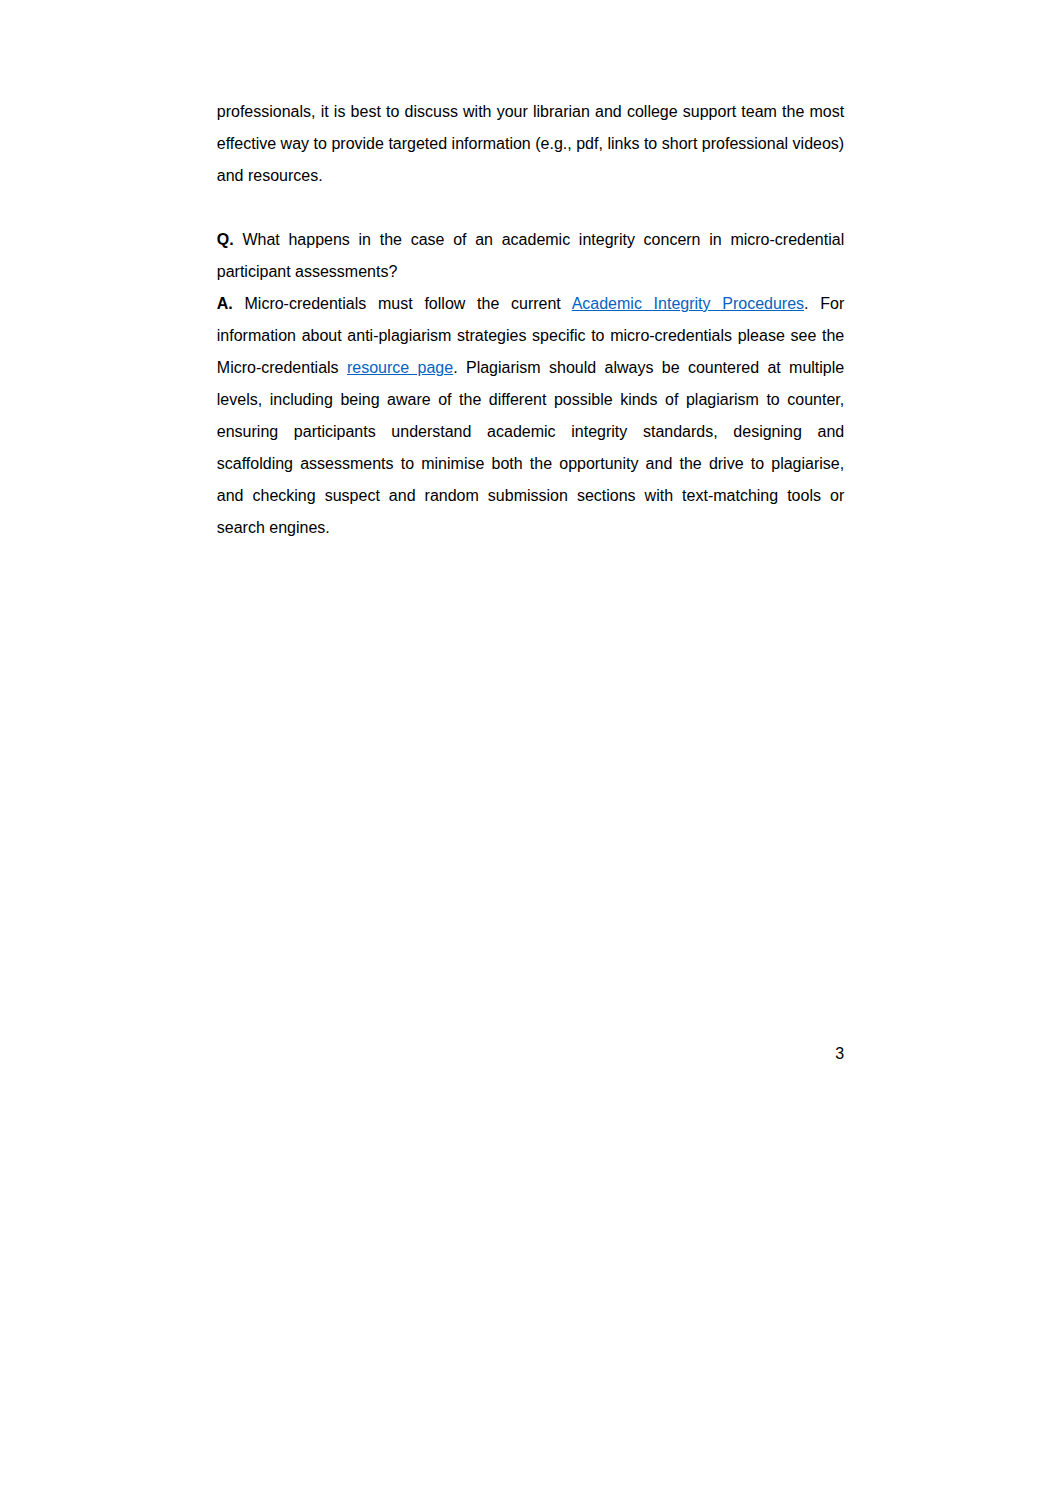professionals, it is best to discuss with your librarian and college support team the most effective way to provide targeted information (e.g., pdf, links to short professional videos) and resources.
Q. What happens in the case of an academic integrity concern in micro-credential participant assessments?
A. Micro-credentials must follow the current Academic Integrity Procedures. For information about anti-plagiarism strategies specific to micro-credentials please see the Micro-credentials resource page. Plagiarism should always be countered at multiple levels, including being aware of the different possible kinds of plagiarism to counter, ensuring participants understand academic integrity standards, designing and scaffolding assessments to minimise both the opportunity and the drive to plagiarise, and checking suspect and random submission sections with text-matching tools or search engines.
3